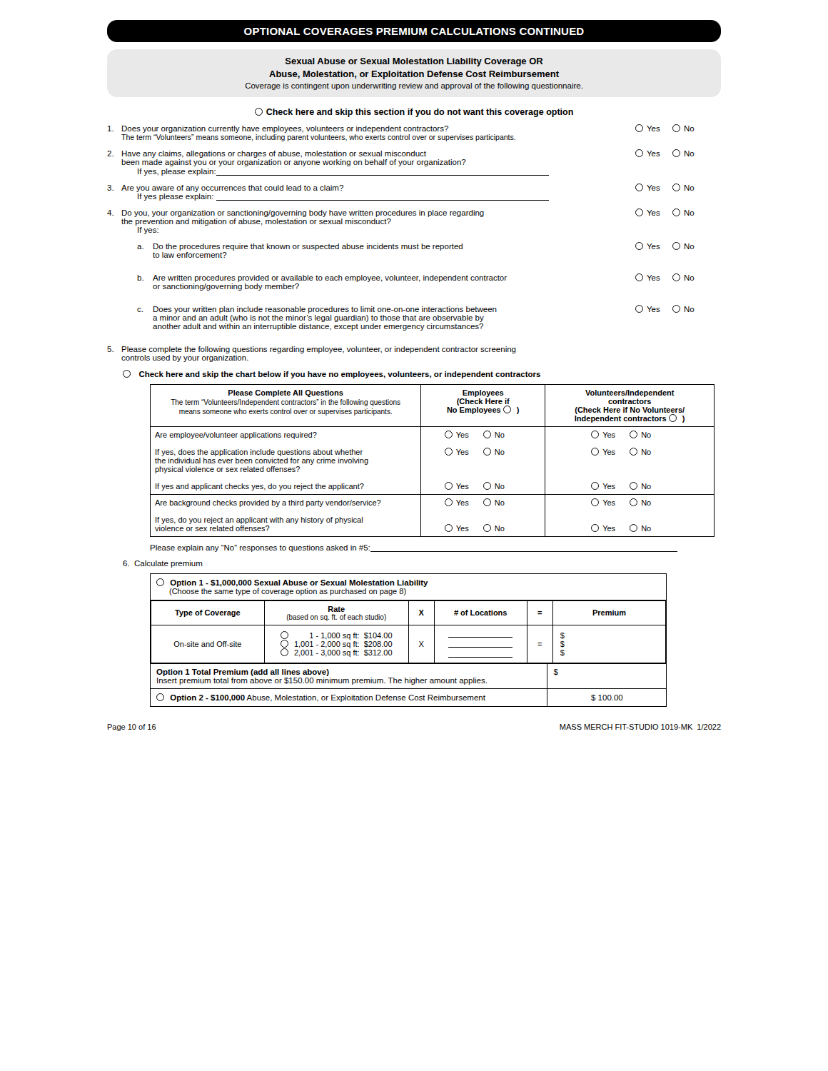OPTIONAL COVERAGES PREMIUM CALCULATIONS CONTINUED
Sexual Abuse or Sexual Molestation Liability Coverage OR
Abuse, Molestation, or Exploitation Defense Cost Reimbursement
Coverage is contingent upon underwriting review and approval of the following questionnaire.
Check here and skip this section if you do not want this coverage option
1.
Does your organization currently have employees, volunteers or independent contractors?
The term “Volunteers” means someone, including parent volunteers, who exerts control over or supervises participants.
Yes No
2.
Have any claims, allegations or charges of abuse, molestation or sexual misconduct
been made against you or your organization or anyone working on behalf of your organization?
If yes, please explain:
Yes No
3.
Are you aware of any occurrences that could lead to a claim?
If yes please explain:
Yes No
4.
Do you, your organization or sanctioning/governing body have written procedures in place regarding
the prevention and mitigation of abuse, molestation or sexual misconduct?
If yes:
Yes No
a.
Do the procedures require that known or suspected abuse incidents must be reported
to law enforcement?
Yes No
b.
Are written procedures provided or available to each employee, volunteer, independent contractor
or sanctioning/governing body member?
Yes No
c.
Does your written plan include reasonable procedures to limit one-on-one interactions between
a minor and an adult (who is not the minor’s legal guardian) to those that are observable by
another adult and within an interruptible distance, except under emergency circumstances?
Yes No
5.
Please complete the following questions regarding employee, volunteer, or independent contractor screening
controls used by your organization.
Check here and skip the chart below if you have no employees, volunteers, or independent contractors
| Please Complete All Questions The term “Volunteers/Independent contractors” in the following questions means someone who exerts control over or supervises participants. | Employees (Check Here if No Employees ) | Volunteers/Independent contractors (Check Here if No Volunteers/ Independent contractors ) |
| --- | --- | --- |
| Are employee/volunteer applications required? If yes, does the application include questions about whether the individual has ever been convicted for any crime involving physical violence or sex related offenses? If yes and applicant checks yes, do you reject the applicant? | Yes No Yes No Yes No | Yes No Yes No Yes No |
| Are background checks provided by a third party vendor/service? If yes, do you reject an applicant with any history of physical violence or sex related offenses? | Yes No Yes No | Yes No Yes No |
Please explain any “No” responses to questions asked in #5:
6. Calculate premium
Option 1 - $1,000,000 Sexual Abuse or Sexual Molestation Liability (Choose the same type of coverage option as purchased on page 8)
| Type of Coverage | Rate (based on sq. ft. of each studio) | X | # of Locations | = | Premium |
| --- | --- | --- | --- | --- | --- |
| On-site and Off-site | 1 - 1,000 sq ft: $104.00 1,001 - 2,000 sq ft: $208.00 2,001 - 3,000 sq ft: $312.00 | X | | = | $ $ $ |
Option 1 Total Premium (add all lines above) Insert premium total from above or $150.00 minimum premium. The higher amount applies.
$
Option 2 - $100,000 Abuse, Molestation, or Exploitation Defense Cost Reimbursement
$ 100.00
Page 10 of 16
MASS MERCH FIT-STUDIO 1019-MK 1/2022